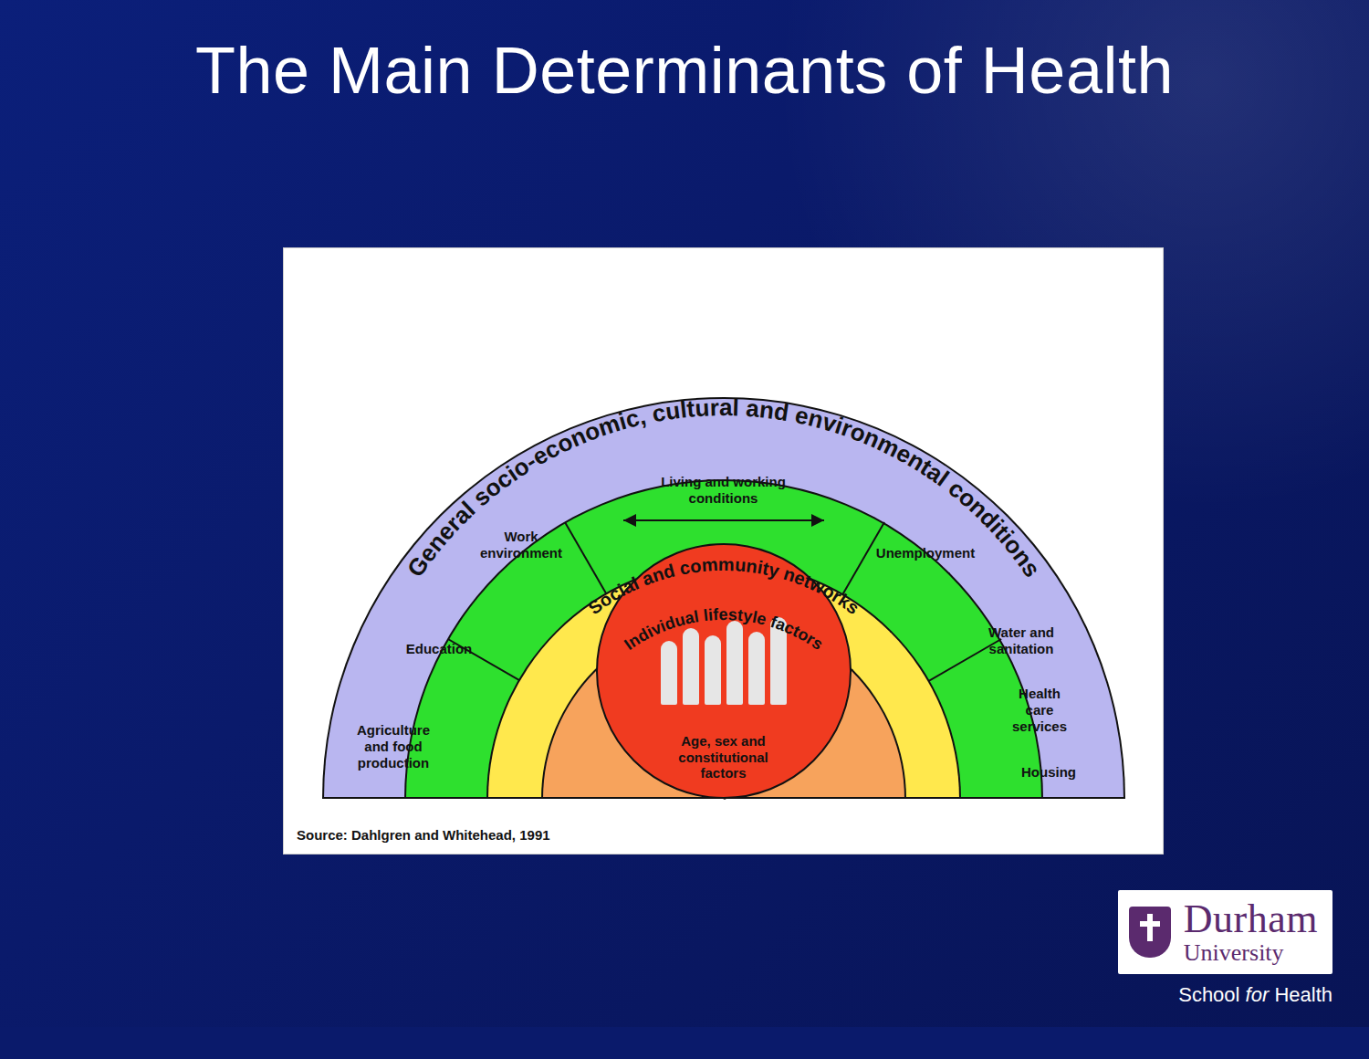The Main Determinants of Health
Age, sex and
constitutional
factors
General socio-economic, cultural and environmental conditions
Social and community networks
Individual lifestyle factors
Living and working
conditions
Work
environment
Education
Agriculture
and food
production
Unemployment
Water and
sanitation
Health
care
services
Housing
Source: Dahlgren and Whitehead, 1991
Durham University
School for Health